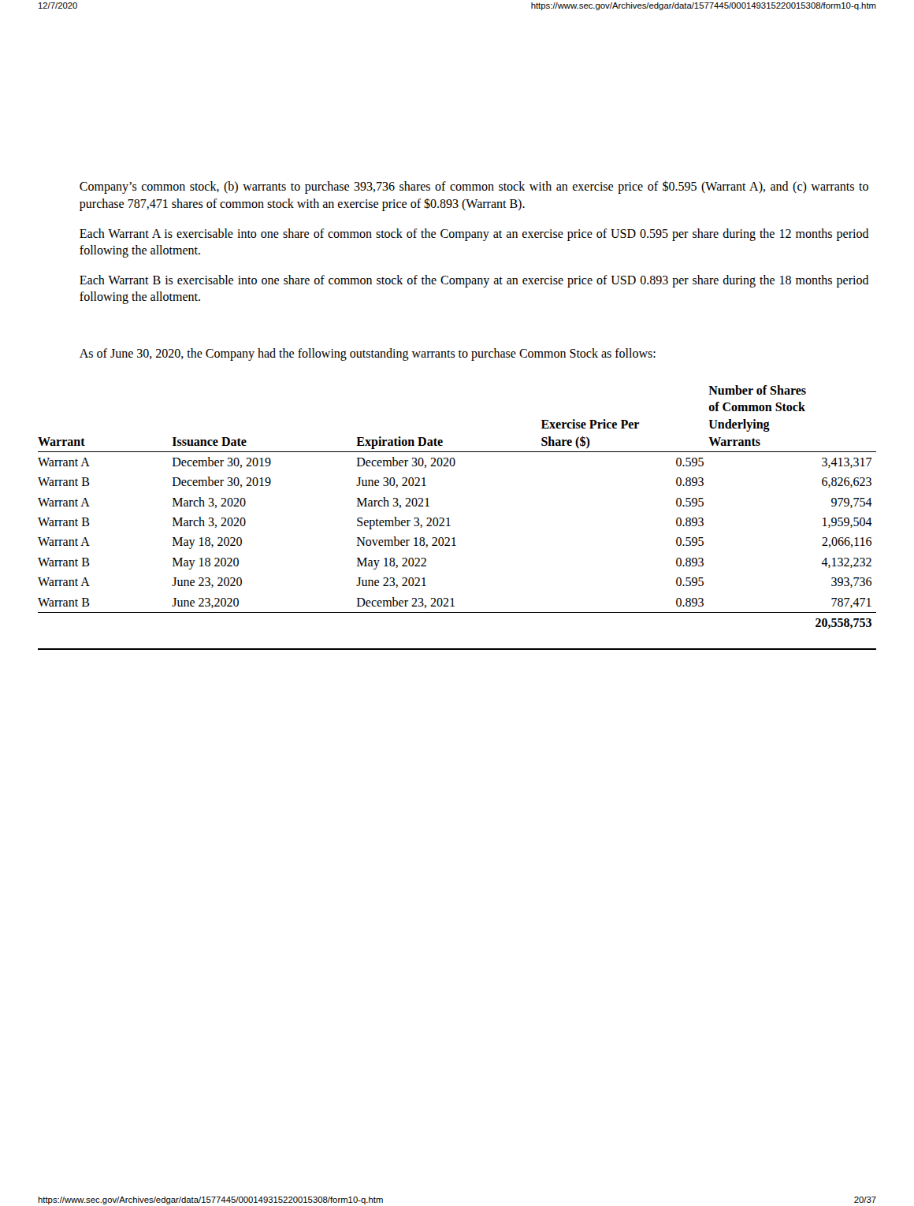12/7/2020 https://www.sec.gov/Archives/edgar/data/1577445/000149315220015308/form10-q.htm
Company’s common stock, (b) warrants to purchase 393,736 shares of common stock with an exercise price of $0.595 (Warrant A), and (c) warrants to purchase 787,471 shares of common stock with an exercise price of $0.893 (Warrant B).
Each Warrant A is exercisable into one share of common stock of the Company at an exercise price of USD 0.595 per share during the 12 months period following the allotment.
Each Warrant B is exercisable into one share of common stock of the Company at an exercise price of USD 0.893 per share during the 18 months period following the allotment.
As of June 30, 2020, the Company had the following outstanding warrants to purchase Common Stock as follows:
| Warrant | Issuance Date | Expiration Date | Exercise Price Per Share ($) | Number of Shares of Common Stock Underlying Warrants |
| --- | --- | --- | --- | --- |
| Warrant A | December 30, 2019 | December 30, 2020 | 0.595 | 3,413,317 |
| Warrant B | December 30, 2019 | June 30, 2021 | 0.893 | 6,826,623 |
| Warrant A | March 3, 2020 | March 3, 2021 | 0.595 | 979,754 |
| Warrant B | March 3, 2020 | September 3, 2021 | 0.893 | 1,959,504 |
| Warrant A | May 18, 2020 | November 18, 2021 | 0.595 | 2,066,116 |
| Warrant B | May 18 2020 | May 18, 2022 | 0.893 | 4,132,232 |
| Warrant A | June 23, 2020 | June 23, 2021 | 0.595 | 393,736 |
| Warrant B | June 23,2020 | December 23, 2021 | 0.893 | 787,471 |
| | 20,558,753 |
https://www.sec.gov/Archives/edgar/data/1577445/000149315220015308/form10-q.htm 20/37